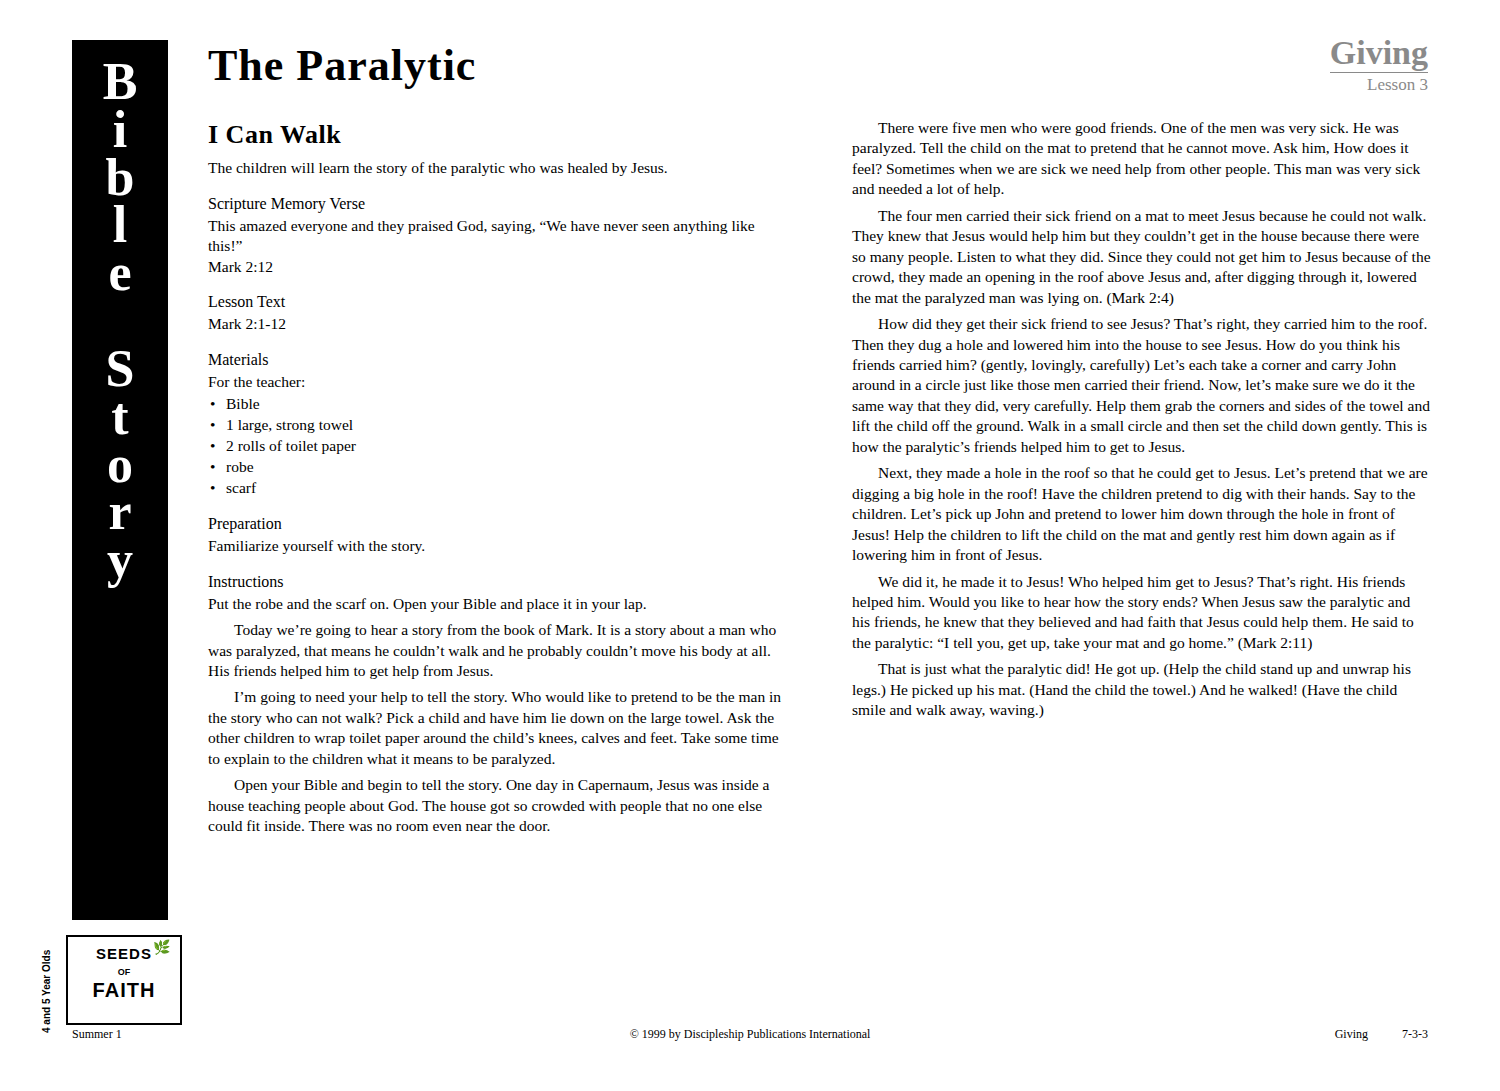Bible Story
4 and 5 Year Olds
🌿
SEEDS
OF
FAITH
The Paralytic
Giving
Lesson 3
I Can Walk
The children will learn the story of the paralytic who was healed by Jesus.
Scripture Memory Verse
This amazed everyone and they praised God, saying, “We have never seen anything like this!”
Mark 2:12
Lesson Text
Mark 2:1-12
Materials
For the teacher:
Bible
1 large, strong towel
2 rolls of toilet paper
robe
scarf
Preparation
Familiarize yourself with the story.
Instructions
Put the robe and the scarf on. Open your Bible and place it in your lap.
Today we’re going to hear a story from the book of Mark. It is a story about a man who was paralyzed, that means he couldn’t walk and he probably couldn’t move his body at all. His friends helped him to get help from Jesus.
I’m going to need your help to tell the story. Who would like to pretend to be the man in the story who can not walk? Pick a child and have him lie down on the large towel. Ask the other children to wrap toilet paper around the child’s knees, calves and feet. Take some time to explain to the children what it means to be paralyzed.
Open your Bible and begin to tell the story. One day in Capernaum, Jesus was inside a house teaching people about God. The house got so crowded with people that no one else could fit inside. There was no room even near the door.
There were five men who were good friends. One of the men was very sick. He was paralyzed. Tell the child on the mat to pretend that he cannot move. Ask him, How does it feel? Sometimes when we are sick we need help from other people. This man was very sick and needed a lot of help.
The four men carried their sick friend on a mat to meet Jesus because he could not walk. They knew that Jesus would help him but they couldn’t get in the house because there were so many people. Listen to what they did. Since they could not get him to Jesus because of the crowd, they made an opening in the roof above Jesus and, after digging through it, lowered the mat the paralyzed man was lying on. (Mark 2:4)
How did they get their sick friend to see Jesus? That’s right, they carried him to the roof. Then they dug a hole and lowered him into the house to see Jesus. How do you think his friends carried him? (gently, lovingly, carefully) Let’s each take a corner and carry John around in a circle just like those men carried their friend. Now, let’s make sure we do it the same way that they did, very carefully. Help them grab the corners and sides of the towel and lift the child off the ground. Walk in a small circle and then set the child down gently. This is how the paralytic’s friends helped him to get to Jesus.
Next, they made a hole in the roof so that he could get to Jesus. Let’s pretend that we are digging a big hole in the roof! Have the children pretend to dig with their hands. Say to the children. Let’s pick up John and pretend to lower him down through the hole in front of Jesus! Help the children to lift the child on the mat and gently rest him down again as if lowering him in front of Jesus.
We did it, he made it to Jesus! Who helped him get to Jesus? That’s right. His friends helped him. Would you like to hear how the story ends? When Jesus saw the paralytic and his friends, he knew that they believed and had faith that Jesus could help them. He said to the paralytic: “I tell you, get up, take your mat and go home.” (Mark 2:11)
That is just what the paralytic did! He got up. (Help the child stand up and unwrap his legs.) He picked up his mat. (Hand the child the towel.) And he walked! (Have the child smile and walk away, waving.)
Summer 1
© 1999 by Discipleship Publications International
Giving7-3-3